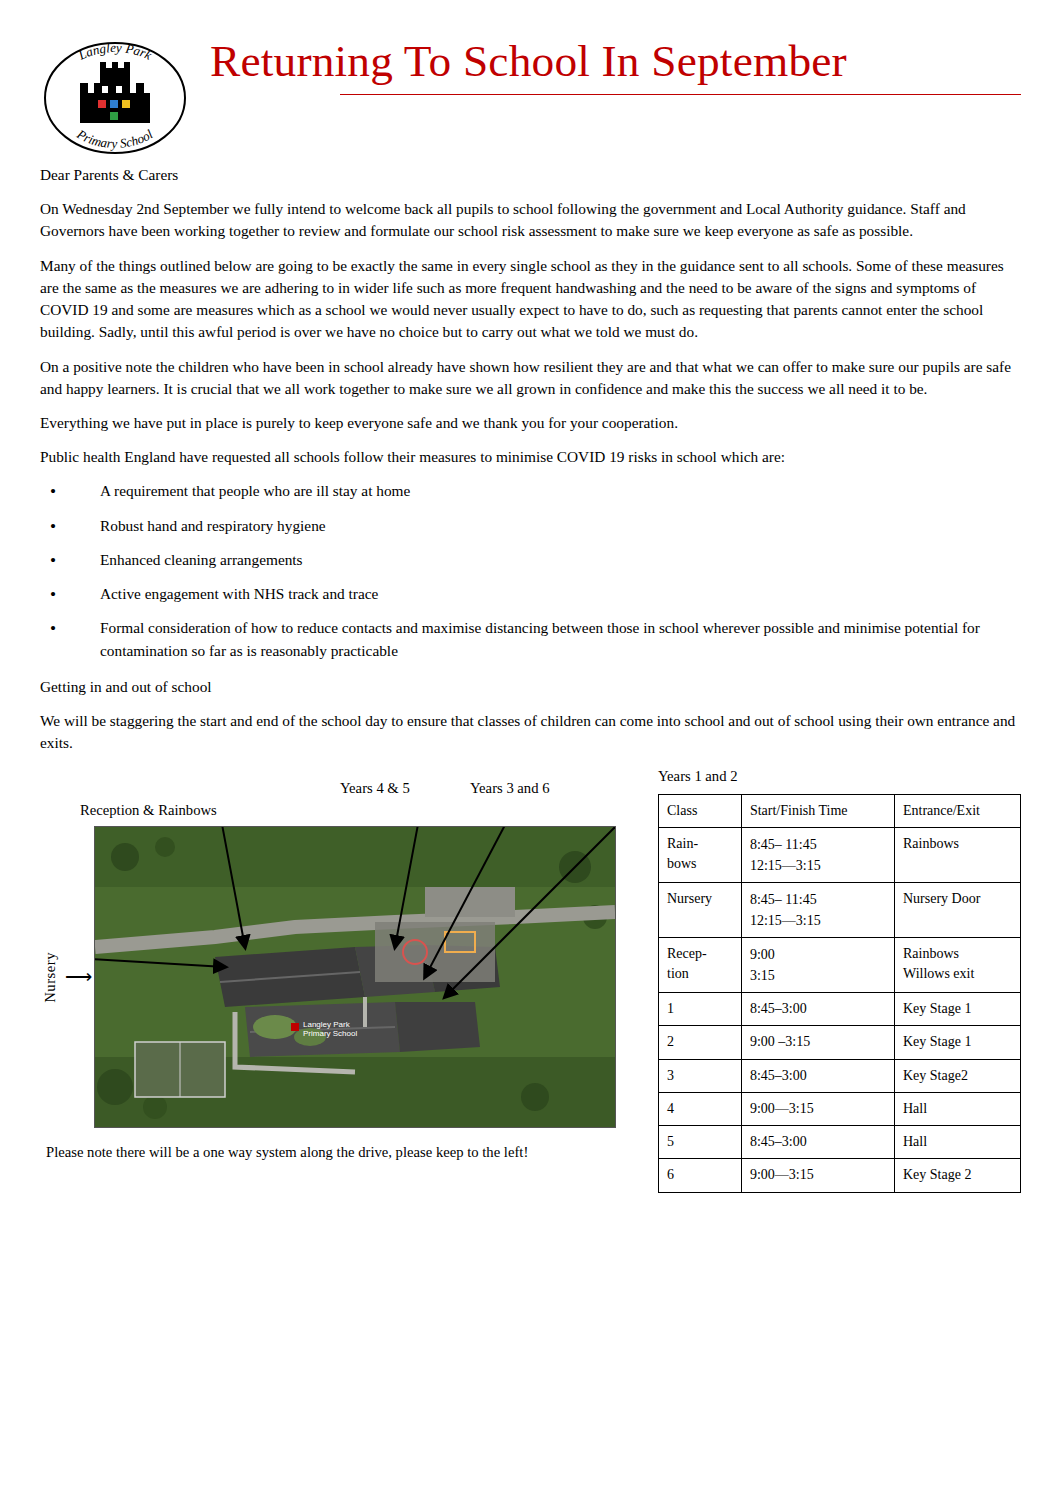Langley Park Primary School
Returning To School In September
Dear Parents & Carers
On Wednesday 2nd September we fully intend to welcome back all pupils to school following the government and Local Authority guidance. Staff and Governors have been working together to review and formulate our school risk assessment to make sure we keep everyone as safe as possible.
Many of the things outlined below are going to be exactly the same in every single school as they in the guidance sent to all schools. Some of these measures are the same as the measures we are adhering to in wider life such as more frequent handwashing and the need to be aware of the signs and symptoms of COVID 19 and some are measures which as a school we would never usually expect to have to do, such as requesting that parents cannot enter the school building. Sadly, until this awful period is over we have no choice but to carry out what we told we must do.
On a positive note the children who have been in school already have shown how resilient they are and that what we can offer to make sure our pupils are safe and happy learners. It is crucial that we all work together to make sure we all grown in confidence and make this the success we all need it to be.
Everything we have put in place is purely to keep everyone safe and we thank you for your cooperation.
Public health England have requested all schools follow their measures to minimise COVID 19 risks in school which are:
A requirement that people who are ill stay at home
Robust hand and respiratory hygiene
Enhanced cleaning arrangements
Active engagement with NHS track and trace
Formal consideration of how to reduce contacts and maximise distancing between those in school wherever possible and minimise potential for contamination so far as is reasonably practicable
Getting in and out of school
We will be staggering the start and end of the school day to ensure that classes of children can come into school and out of school using their own entrance and exits.
Reception & Rainbows Years 4 & 5 Years 3 and 6
Nursery
⟶
Langley Park Primary School
Please note there will be a one way system along the drive, please keep to the left!
Years 1 and 2
| Class | Start/Finish Time | Entrance/Exit |
| --- | --- | --- |
| Rain- bows | 8:45– 11:45 12:15—3:15 | Rainbows |
| Nursery | 8:45– 11:45 12:15—3:15 | Nursery Door |
| Recep- tion | 9:00 3:15 | Rainbows Willows exit |
| 1 | 8:45–3:00 | Key Stage 1 |
| 2 | 9:00 –3:15 | Key Stage 1 |
| 3 | 8:45–3:00 | Key Stage2 |
| 4 | 9:00—3:15 | Hall |
| 5 | 8:45–3:00 | Hall |
| 6 | 9:00—3:15 | Key Stage 2 |